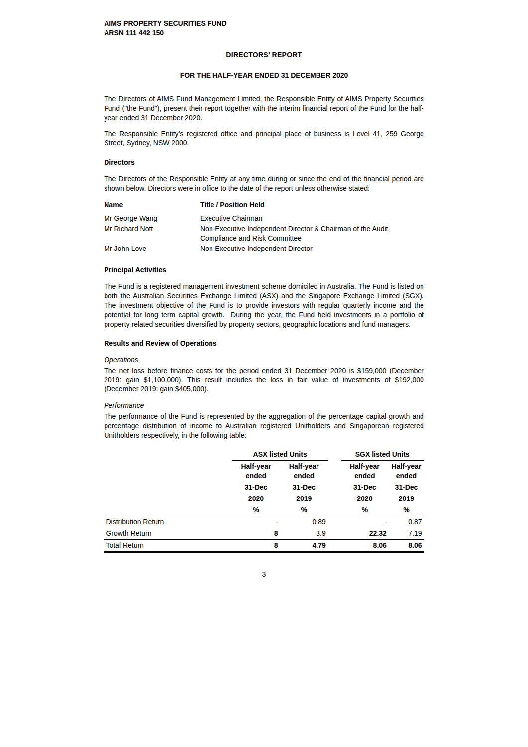AIMS PROPERTY SECURITIES FUND
ARSN 111 442 150
DIRECTORS’ REPORT
FOR THE HALF-YEAR ENDED 31 DECEMBER 2020
The Directors of AIMS Fund Management Limited, the Responsible Entity of AIMS Property Securities Fund ("the Fund"), present their report together with the interim financial report of the Fund for the half-year ended 31 December 2020.
The Responsible Entity’s registered office and principal place of business is Level 41, 259 George Street, Sydney, NSW 2000.
Directors
The Directors of the Responsible Entity at any time during or since the end of the financial period are shown below. Directors were in office to the date of the report unless otherwise stated:
| Name | Title / Position Held |
| --- | --- |
| Mr George Wang | Executive Chairman |
| Mr Richard Nott | Non-Executive Independent Director & Chairman of the Audit, Compliance and Risk Committee |
| Mr John Love | Non-Executive Independent Director |
Principal Activities
The Fund is a registered management investment scheme domiciled in Australia. The Fund is listed on both the Australian Securities Exchange Limited (ASX) and the Singapore Exchange Limited (SGX). The investment objective of the Fund is to provide investors with regular quarterly income and the potential for long term capital growth. During the year, the Fund held investments in a portfolio of property related securities diversified by property sectors, geographic locations and fund managers.
Results and Review of Operations
Operations
The net loss before finance costs for the period ended 31 December 2020 is $159,000 (December 2019: gain $1,100,000). This result includes the loss in fair value of investments of $192,000 (December 2019: gain $405,000).
Performance
The performance of the Fund is represented by the aggregation of the percentage capital growth and percentage distribution of income to Australian registered Unitholders and Singaporean registered Unitholders respectively, in the following table:
| | ASX listed Units | | SGX listed Units |
| | Half-year ended | Half-year ended | | Half-year ended | Half-year ended |
| | 31-Dec | 31-Dec | | 31-Dec | 31-Dec |
| | 2020 | 2019 | | 2020 | 2019 |
| | % | % | | % | % |
| Distribution Return | - | 0.89 | | - | 0.87 |
| Growth Return | 8 | 3.9 | | 22.32 | 7.19 |
| Total Return | 8 | 4.79 | | 8.06 | 8.06 |
3